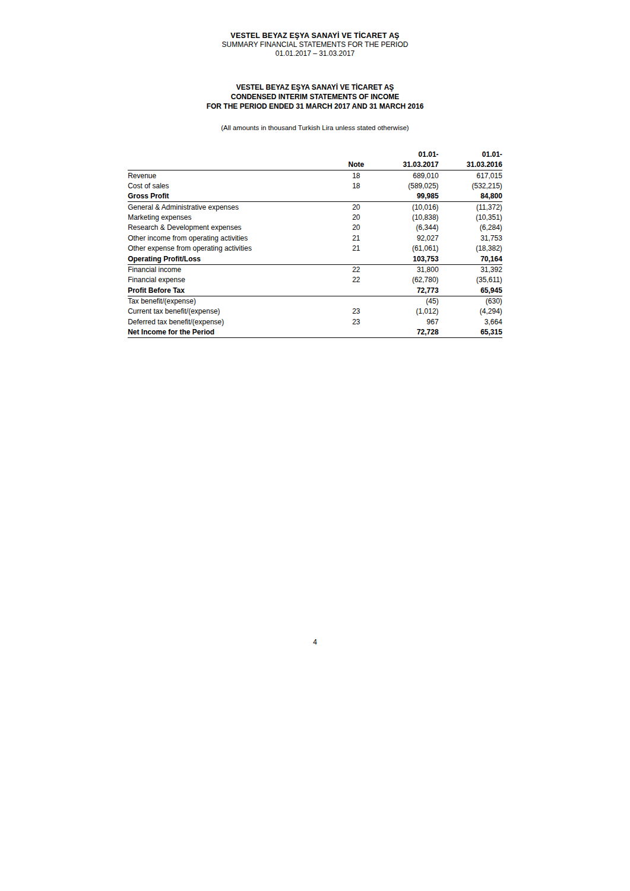VESTEL BEYAZ EŞYA SANAYİ VE TİCARET AŞ
SUMMARY FINANCIAL STATEMENTS FOR THE PERIOD
01.01.2017 – 31.03.2017
VESTEL BEYAZ EŞYA SANAYİ VE TİCARET AŞ
CONDENSED INTERIM STATEMENTS OF INCOME
FOR THE PERIOD ENDED 31 MARCH 2017 AND 31 MARCH 2016
(All amounts in thousand Turkish Lira unless stated otherwise)
| | | 01.01- | 01.01- |
| --- | --- | --- | --- |
| | Note | 31.03.2017 | 31.03.2016 |
| Revenue | 18 | 689,010 | 617,015 |
| Cost of sales | 18 | (589,025) | (532,215) |
| Gross Profit | | 99,985 | 84,800 |
| General & Administrative expenses | 20 | (10,016) | (11,372) |
| Marketing expenses | 20 | (10,838) | (10,351) |
| Research & Development expenses | 20 | (6,344) | (6,284) |
| Other income from operating activities | 21 | 92,027 | 31,753 |
| Other expense from operating activities | 21 | (61,061) | (18,382) |
| Operating Profit/Loss | | 103,753 | 70,164 |
| Financial income | 22 | 31,800 | 31,392 |
| Financial expense | 22 | (62,780) | (35,611) |
| Profit Before Tax | | 72,773 | 65,945 |
| Tax benefit/(expense) | | (45) | (630) |
| Current tax benefit/(expense) | 23 | (1,012) | (4,294) |
| Deferred tax benefit/(expense) | 23 | 967 | 3,664 |
| Net Income for the Period | | 72,728 | 65,315 |
4